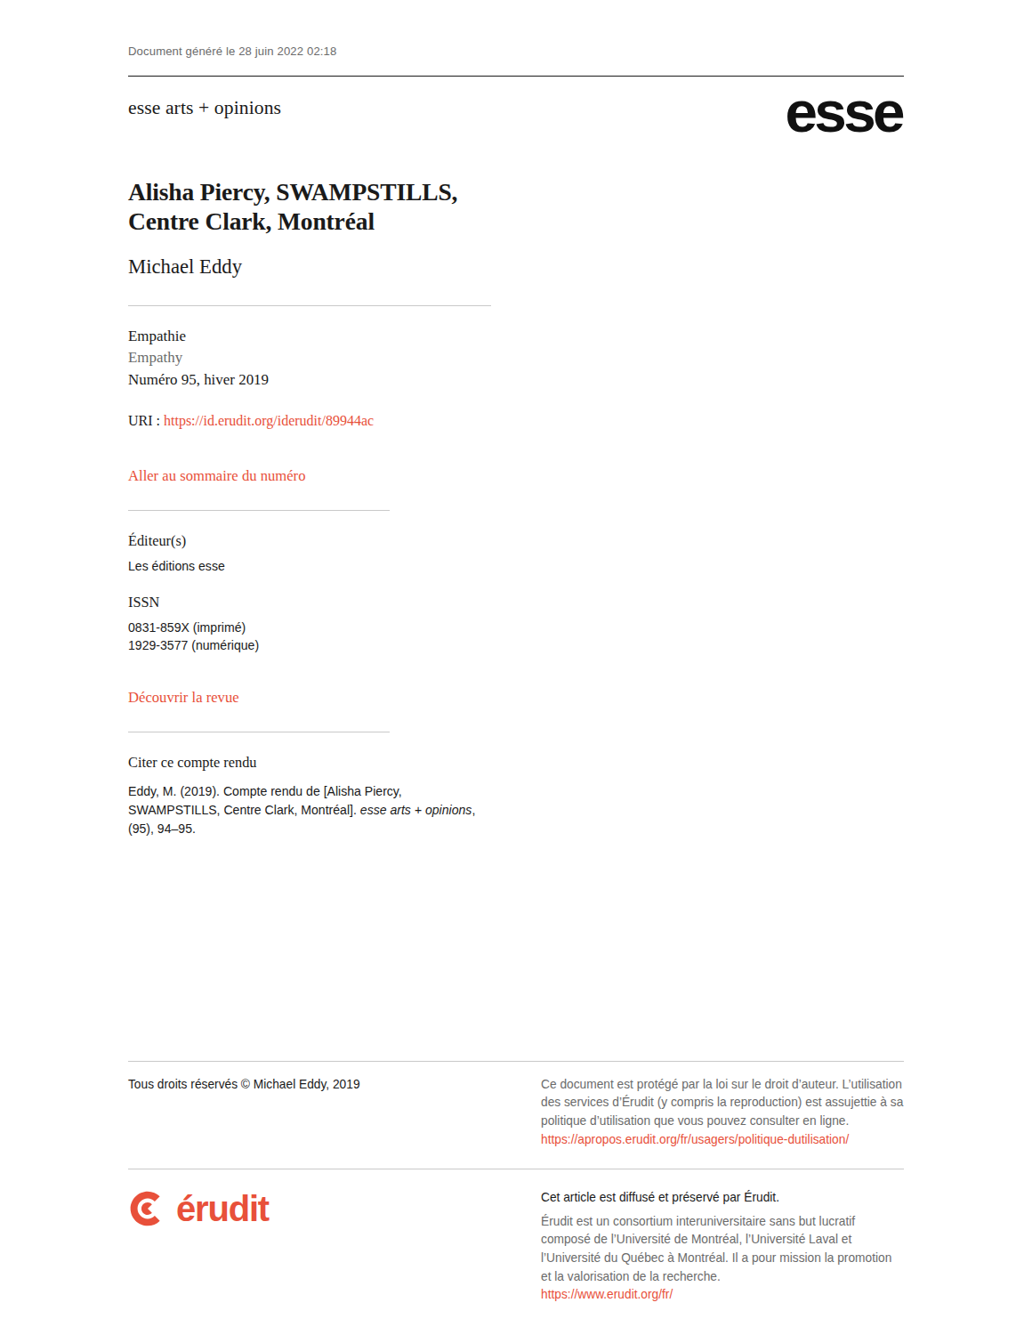Document généré le 28 juin 2022 02:18
esse arts + opinions
esse
Alisha Piercy, SWAMPSTILLS, Centre Clark, Montréal
Michael Eddy
Empathie
Empathy
Numéro 95, hiver 2019
URI : https://id.erudit.org/iderudit/89944ac
Aller au sommaire du numéro
Éditeur(s)
Les éditions esse
ISSN
0831-859X (imprimé)
1929-3577 (numérique)
Découvrir la revue
Citer ce compte rendu
Eddy, M. (2019). Compte rendu de [Alisha Piercy, SWAMPSTILLS, Centre Clark, Montréal]. esse arts + opinions, (95), 94–95.
Tous droits réservés © Michael Eddy, 2019
Ce document est protégé par la loi sur le droit d’auteur. L’utilisation des services d’Érudit (y compris la reproduction) est assujettie à sa politique d’utilisation que vous pouvez consulter en ligne.
https://apropos.erudit.org/fr/usagers/politique-dutilisation/
érudit
Cet article est diffusé et préservé par Érudit.
Érudit est un consortium interuniversitaire sans but lucratif composé de l’Université de Montréal, l’Université Laval et l’Université du Québec à Montréal. Il a pour mission la promotion et la valorisation de la recherche.
https://www.erudit.org/fr/